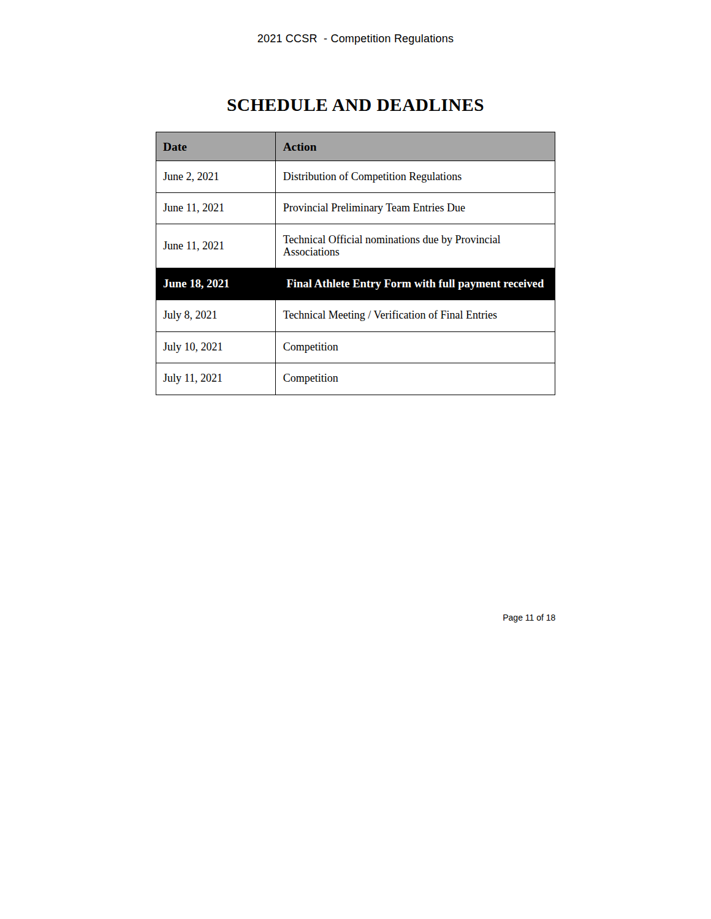2021 CCSR - Competition Regulations
SCHEDULE AND DEADLINES
| Date | Action |
| --- | --- |
| June 2, 2021 | Distribution of Competition Regulations |
| June 11, 2021 | Provincial Preliminary Team Entries Due |
| June 11, 2021 | Technical Official nominations due by Provincial Associations |
| June 18, 2021 | Final Athlete Entry Form with full payment received |
| July 8, 2021 | Technical Meeting / Verification of Final Entries |
| July 10, 2021 | Competition |
| July 11, 2021 | Competition |
Page 11 of 18